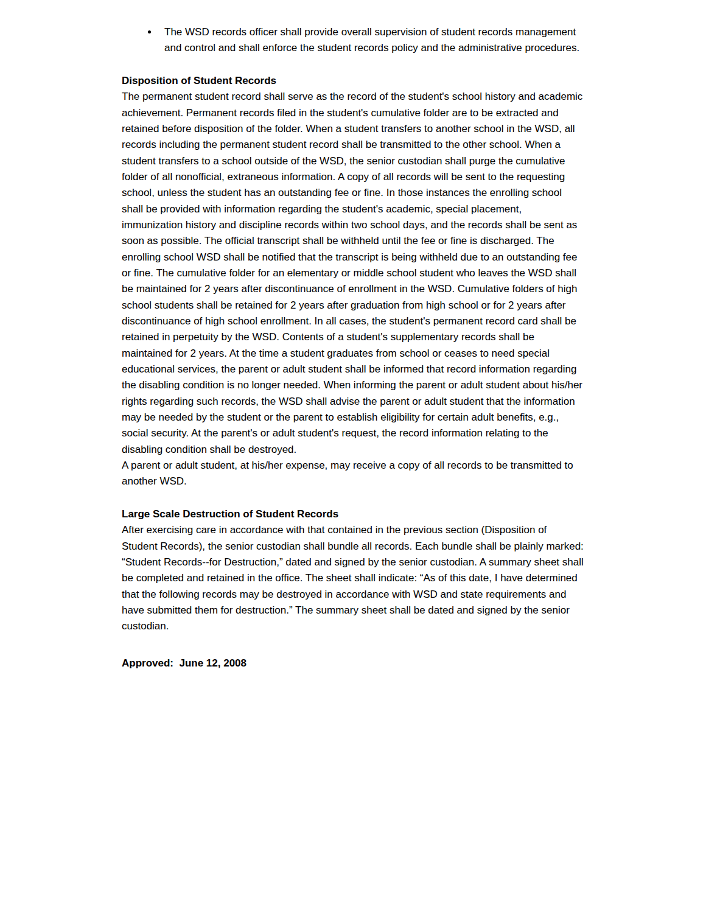The WSD records officer shall provide overall supervision of student records management and control and shall enforce the student records policy and the administrative procedures.
Disposition of Student Records
The permanent student record shall serve as the record of the student's school history and academic achievement. Permanent records filed in the student's cumulative folder are to be extracted and retained before disposition of the folder. When a student transfers to another school in the WSD, all records including the permanent student record shall be transmitted to the other school. When a student transfers to a school outside of the WSD, the senior custodian shall purge the cumulative folder of all nonofficial, extraneous information. A copy of all records will be sent to the requesting school, unless the student has an outstanding fee or fine. In those instances the enrolling school shall be provided with information regarding the student's academic, special placement, immunization history and discipline records within two school days, and the records shall be sent as soon as possible. The official transcript shall be withheld until the fee or fine is discharged. The enrolling school WSD shall be notified that the transcript is being withheld due to an outstanding fee or fine. The cumulative folder for an elementary or middle school student who leaves the WSD shall be maintained for 2 years after discontinuance of enrollment in the WSD. Cumulative folders of high school students shall be retained for 2 years after graduation from high school or for 2 years after discontinuance of high school enrollment. In all cases, the student's permanent record card shall be retained in perpetuity by the WSD. Contents of a student's supplementary records shall be maintained for 2 years. At the time a student graduates from school or ceases to need special educational services, the parent or adult student shall be informed that record information regarding the disabling condition is no longer needed. When informing the parent or adult student about his/her rights regarding such records, the WSD shall advise the parent or adult student that the information may be needed by the student or the parent to establish eligibility for certain adult benefits, e.g., social security. At the parent's or adult student's request, the record information relating to the disabling condition shall be destroyed.
A parent or adult student, at his/her expense, may receive a copy of all records to be transmitted to another WSD.
Large Scale Destruction of Student Records
After exercising care in accordance with that contained in the previous section (Disposition of Student Records), the senior custodian shall bundle all records. Each bundle shall be plainly marked: “Student Records--for Destruction,” dated and signed by the senior custodian. A summary sheet shall be completed and retained in the office. The sheet shall indicate: “As of this date, I have determined that the following records may be destroyed in accordance with WSD and state requirements and have submitted them for destruction.” The summary sheet shall be dated and signed by the senior custodian.
Approved: June 12, 2008